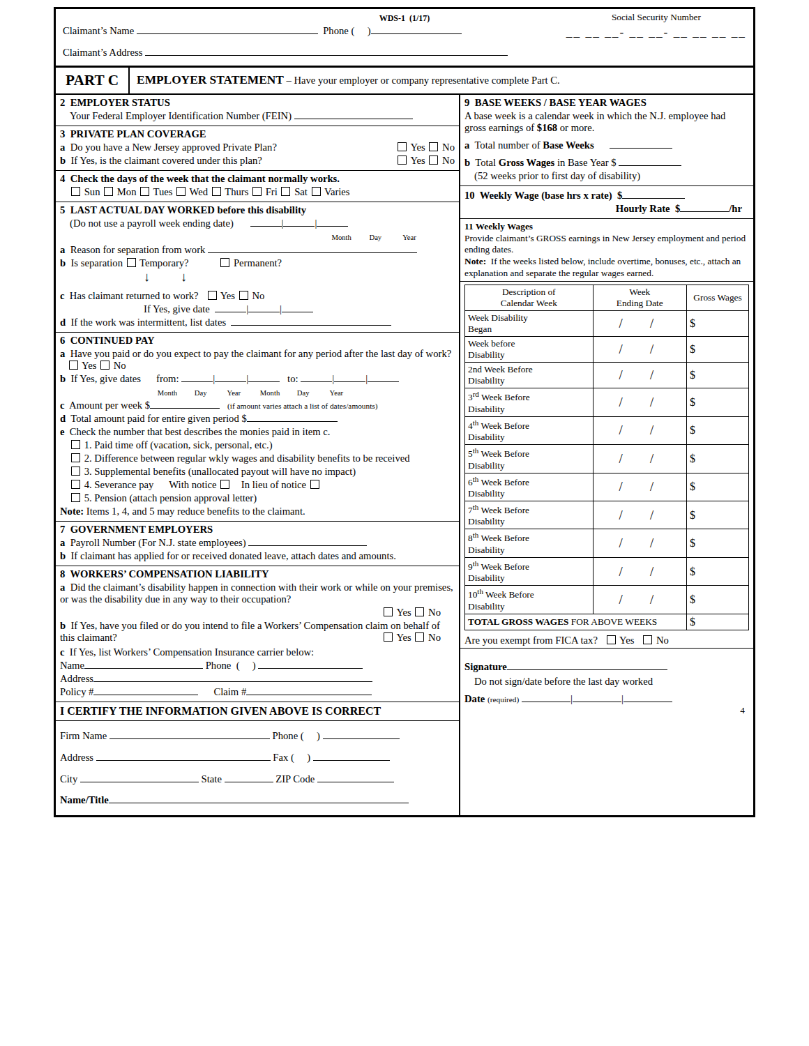WDS-1 (1/17)
Social Security Number
__ __ __- __ __- __ __ __ __
Claimant’s Name Phone ( )
Claimant’s Address
PART C
EMPLOYER STATEMENT – Have your employer or company representative complete Part C.
2 EMPLOYER STATUS
Your Federal Employer Identification Number (FEIN)
3 PRIVATE PLAN COVERAGE
a Do you have a New Jersey approved Private Plan? Yes No
b If Yes, is the claimant covered under this plan? Yes No
4 Check the days of the week that the claimant normally works.
Sun Mon Tues Wed Thurs Fri Sat Varies
5 LAST ACTUAL DAY WORKED before this disability
(Do not use a payroll week ending date) | |
Month Day Year
a Reason for separation from work
b Is separation Temporary? Permanent?
↓ ↓
c Has claimant returned to work? Yes No
If Yes, give date | |
d If the work was intermittent, list dates
6 CONTINUED PAY
a Have you paid or do you expect to pay the claimant for any period after the last day of work? Yes No
b If Yes, give dates from: | | to: | |
Month Day Year Month Day Year
c Amount per week $ (if amount varies attach a list of dates/amounts)
d Total amount paid for entire given period $
e Check the number that best describes the monies paid in item c.
1. Paid time off (vacation, sick, personal, etc.)
2. Difference between regular wkly wages and disability benefits to be received
3. Supplemental benefits (unallocated payout will have no impact)
4. Severance pay With notice In lieu of notice
5. Pension (attach pension approval letter)
Note: Items 1, 4, and 5 may reduce benefits to the claimant.
7 GOVERNMENT EMPLOYERS
a Payroll Number (For N.J. state employees)
b If claimant has applied for or received donated leave, attach dates and amounts.
8 WORKERS’ COMPENSATION LIABILITY
a Did the claimant’s disability happen in connection with their work or while on your premises, or was the disability due in any way to their occupation?
Yes No
b If Yes, have you filed or do you intend to file a Workers’ Compensation claim on behalf of this claimant? Yes No
c If Yes, list Workers’ Compensation Insurance carrier below:
Name Phone ( )
Address
Policy # Claim #
I CERTIFY THE INFORMATION GIVEN ABOVE IS CORRECT
Firm Name Phone ( )
Address Fax ( )
City State ZIP Code
Name/Title
9 BASE WEEKS / BASE YEAR WAGES
A base week is a calendar week in which the N.J. employee had gross earnings of $168 or more.
a Total number of Base Weeks
b Total Gross Wages in Base Year $
(52 weeks prior to first day of disability)
10 Weekly Wage (base hrs x rate) $
Hourly Rate $ /hr
11 Weekly Wages
Provide claimant’s GROSS earnings in New Jersey employment and period ending dates.
Note: If the weeks listed below, include overtime, bonuses, etc., attach an explanation and separate the regular wages earned.
| Description of Calendar Week | Week Ending Date | Gross Wages |
| --- | --- | --- |
| Week Disability Began | / / | $ |
| Week before Disability | / / | $ |
| 2nd Week Before Disability | / / | $ |
| 3 rd Week Before Disability | / / | $ |
| 4 th Week Before Disability | / / | $ |
| 5 th Week Before Disability | / / | $ |
| 6 th Week Before Disability | / / | $ |
| 7 th Week Before Disability | / / | $ |
| 8 th Week Before Disability | / / | $ |
| 9 th Week Before Disability | / / | $ |
| 10 th Week Before Disability | / / | $ |
| TOTAL GROSS WAGES FOR ABOVE WEEKS | $ |
Are you exempt from FICA tax? Yes No
Signature
Do not sign/date before the last day worked
Date (required) | |
4